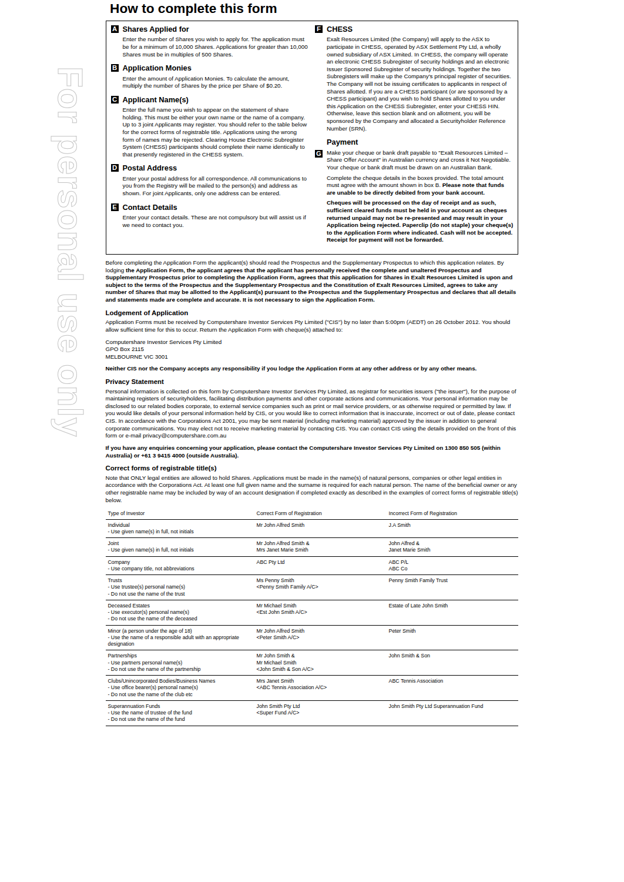For personal use only
How to complete this form
A
Shares Applied for
Enter the number of Shares you wish to apply for. The application must be for a minimum of 10,000 Shares. Applications for greater than 10,000 Shares must be in multiples of 500 Shares.
B
Application Monies
Enter the amount of Application Monies. To calculate the amount, multiply the number of Shares by the price per Share of $0.20.
C
Applicant Name(s)
Enter the full name you wish to appear on the statement of share holding. This must be either your own name or the name of a company. Up to 3 joint Applicants may register. You should refer to the table below for the correct forms of registrable title. Applications using the wrong form of names may be rejected. Clearing House Electronic Subregister System (CHESS) participants should complete their name identically to that presently registered in the CHESS system.
D
Postal Address
Enter your postal address for all correspondence. All communications to you from the Registry will be mailed to the person(s) and address as shown. For joint Applicants, only one address can be entered.
E
Contact Details
Enter your contact details. These are not compulsory but will assist us if we need to contact you.
F
CHESS
Exalt Resources Limited (the Company) will apply to the ASX to participate in CHESS, operated by ASX Settlement Pty Ltd, a wholly owned subsidiary of ASX Limited. In CHESS, the company will operate an electronic CHESS Subregister of security holdings and an electronic Issuer Sponsored Subregister of security holdings. Together the two Subregisters will make up the Company's principal register of securities. The Company will not be issuing certificates to applicants in respect of Shares allotted. If you are a CHESS participant (or are sponsored by a CHESS participant) and you wish to hold Shares allotted to you under this Application on the CHESS Subregister, enter your CHESS HIN. Otherwise, leave this section blank and on allotment, you will be sponsored by the Company and allocated a Securityholder Reference Number (SRN).
Payment
G
Make your cheque or bank draft payable to "Exalt Resources Limited – Share Offer Account" in Australian currency and cross it Not Negotiable. Your cheque or bank draft must be drawn on an Australian Bank.
Complete the cheque details in the boxes provided. The total amount must agree with the amount shown in box B. Please note that funds are unable to be directly debited from your bank account.
Cheques will be processed on the day of receipt and as such, sufficient cleared funds must be held in your account as cheques returned unpaid may not be re-presented and may result in your Application being rejected. Paperclip (do not staple) your cheque(s) to the Application Form where indicated. Cash will not be accepted. Receipt for payment will not be forwarded.
Before completing the Application Form the applicant(s) should read the Prospectus and the Supplementary Prospectus to which this application relates. By lodging the Application Form, the applicant agrees that the applicant has personally received the complete and unaltered Prospectus and Supplementary Prospectus prior to completing the Application Form, agrees that this application for Shares in Exalt Resources Limited is upon and subject to the terms of the Prospectus and the Supplementary Prospectus and the Constitution of Exalt Resources Limited, agrees to take any number of Shares that may be allotted to the Applicant(s) pursuant to the Prospectus and the Supplementary Prospectus and declares that all details and statements made are complete and accurate. It is not necessary to sign the Application Form.
Lodgement of Application
Application Forms must be received by Computershare Investor Services Pty Limited ("CIS") by no later than 5:00pm (AEDT) on 26 October 2012. You should allow sufficient time for this to occur. Return the Application Form with cheque(s) attached to:
Computershare Investor Services Pty Limited
GPO Box 2115
MELBOURNE VIC 3001
Neither CIS nor the Company accepts any responsibility if you lodge the Application Form at any other address or by any other means.
Privacy Statement
Personal information is collected on this form by Computershare Investor Services Pty Limited, as registrar for securities issuers ("the issuer"), for the purpose of maintaining registers of securityholders, facilitating distribution payments and other corporate actions and communications. Your personal information may be disclosed to our related bodies corporate, to external service companies such as print or mail service providers, or as otherwise required or permitted by law. If you would like details of your personal information held by CIS, or you would like to correct information that is inaccurate, incorrect or out of date, please contact CIS. In accordance with the Corporations Act 2001, you may be sent material (including marketing material) approved by the issuer in addition to general corporate communications. You may elect not to receive marketing material by contacting CIS. You can contact CIS using the details provided on the front of this form or e-mail privacy@computershare.com.au
If you have any enquiries concerning your application, please contact the Computershare Investor Services Pty Limited on 1300 850 505 (within Australia) or +61 3 9415 4000 (outside Australia).
Correct forms of registrable title(s)
Note that ONLY legal entities are allowed to hold Shares. Applications must be made in the name(s) of natural persons, companies or other legal entities in accordance with the Corporations Act. At least one full given name and the surname is required for each natural person. The name of the beneficial owner or any other registrable name may be included by way of an account designation if completed exactly as described in the examples of correct forms of registrable title(s) below.
| Type of Investor | Correct Form of Registration | Incorrect Form of Registration |
| --- | --- | --- |
| Individual - Use given name(s) in full, not initials | Mr John Alfred Smith | J.A Smith |
| Joint - Use given name(s) in full, not initials | Mr John Alfred Smith & Mrs Janet Marie Smith | John Alfred & Janet Marie Smith |
| Company - Use company title, not abbreviations | ABC Pty Ltd | ABC P/L ABC Co |
| Trusts - Use trustee(s) personal name(s) - Do not use the name of the trust | Ms Penny Smith <Penny Smith Family A/C> | Penny Smith Family Trust |
| Deceased Estates - Use executor(s) personal name(s) - Do not use the name of the deceased | Mr Michael Smith <Est John Smith A/C> | Estate of Late John Smith |
| Minor (a person under the age of 18) - Use the name of a responsible adult with an appropriate designation | Mr John Alfred Smith <Peter Smith A/C> | Peter Smith |
| Partnerships - Use partners personal name(s) - Do not use the name of the partnership | Mr John Smith & Mr Michael Smith <John Smith & Son A/C> | John Smith & Son |
| Clubs/Unincorporated Bodies/Business Names - Use office bearer(s) personal name(s) - Do not use the name of the club etc | Mrs Janet Smith <ABC Tennis Association A/C> | ABC Tennis Association |
| Superannuation Funds - Use the name of trustee of the fund - Do not use the name of the fund | John Smith Pty Ltd <Super Fund A/C> | John Smith Pty Ltd Superannuation Fund |